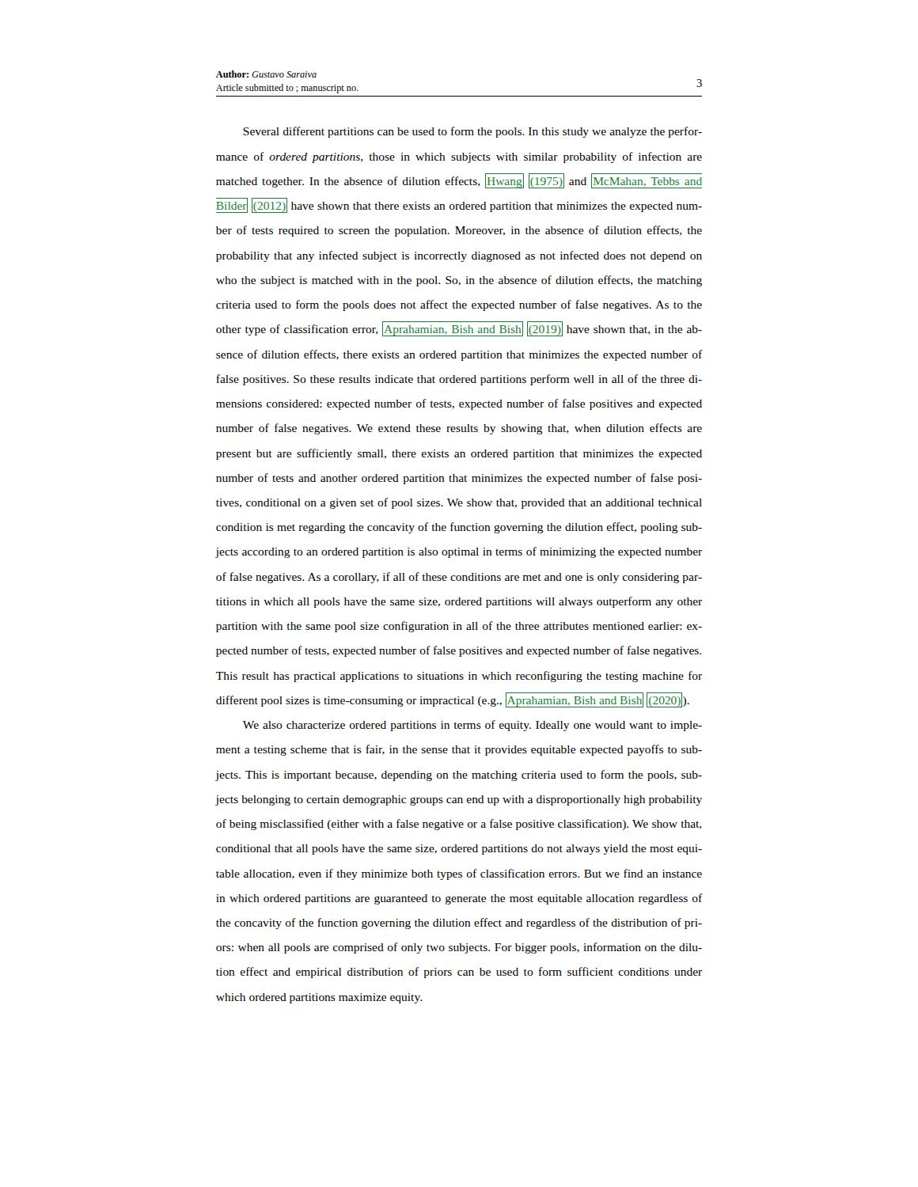Author: Gustavo Saraiva Article submitted to ; manuscript no. 3
Several different partitions can be used to form the pools. In this study we analyze the performance of ordered partitions, those in which subjects with similar probability of infection are matched together. In the absence of dilution effects, Hwang (1975) and McMahan, Tebbs and Bilder (2012) have shown that there exists an ordered partition that minimizes the expected number of tests required to screen the population. Moreover, in the absence of dilution effects, the probability that any infected subject is incorrectly diagnosed as not infected does not depend on who the subject is matched with in the pool. So, in the absence of dilution effects, the matching criteria used to form the pools does not affect the expected number of false negatives. As to the other type of classification error, Aprahamian, Bish and Bish (2019) have shown that, in the absence of dilution effects, there exists an ordered partition that minimizes the expected number of false positives. So these results indicate that ordered partitions perform well in all of the three dimensions considered: expected number of tests, expected number of false positives and expected number of false negatives. We extend these results by showing that, when dilution effects are present but are sufficiently small, there exists an ordered partition that minimizes the expected number of tests and another ordered partition that minimizes the expected number of false positives, conditional on a given set of pool sizes. We show that, provided that an additional technical condition is met regarding the concavity of the function governing the dilution effect, pooling subjects according to an ordered partition is also optimal in terms of minimizing the expected number of false negatives. As a corollary, if all of these conditions are met and one is only considering partitions in which all pools have the same size, ordered partitions will always outperform any other partition with the same pool size configuration in all of the three attributes mentioned earlier: expected number of tests, expected number of false positives and expected number of false negatives. This result has practical applications to situations in which reconfiguring the testing machine for different pool sizes is time-consuming or impractical (e.g., Aprahamian, Bish and Bish (2020)).
We also characterize ordered partitions in terms of equity. Ideally one would want to implement a testing scheme that is fair, in the sense that it provides equitable expected payoffs to subjects. This is important because, depending on the matching criteria used to form the pools, subjects belonging to certain demographic groups can end up with a disproportionally high probability of being misclassified (either with a false negative or a false positive classification). We show that, conditional that all pools have the same size, ordered partitions do not always yield the most equitable allocation, even if they minimize both types of classification errors. But we find an instance in which ordered partitions are guaranteed to generate the most equitable allocation regardless of the concavity of the function governing the dilution effect and regardless of the distribution of priors: when all pools are comprised of only two subjects. For bigger pools, information on the dilution effect and empirical distribution of priors can be used to form sufficient conditions under which ordered partitions maximize equity.